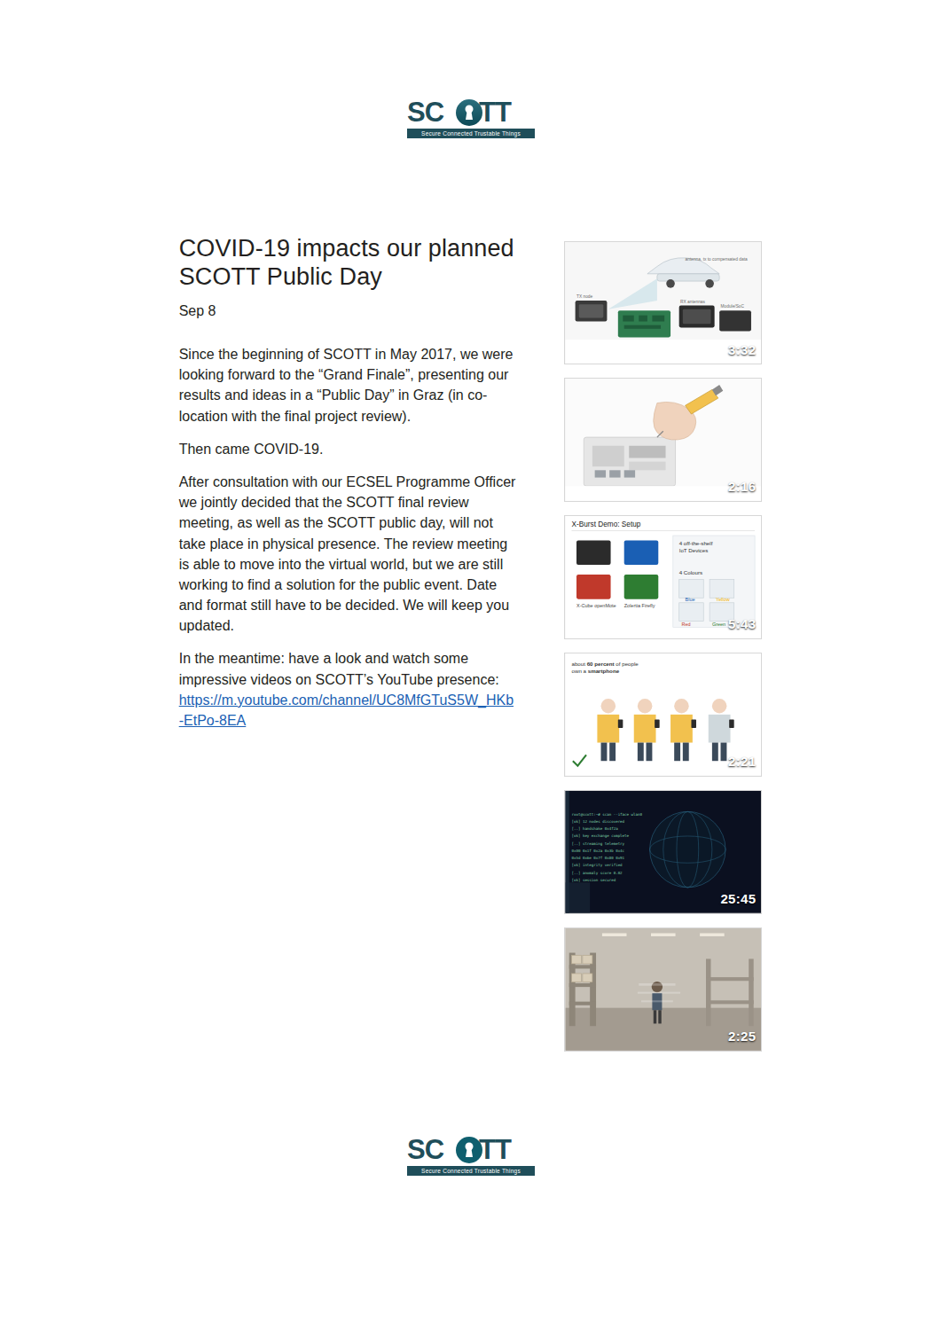SC TT Secure Connected Trustable Things
COVID-19 impacts our planned SCOTT Public Day
Sep 8
Since the beginning of SCOTT in May 2017, we were looking forward to the “Grand Finale”, presenting our results and ideas in a “Public Day” in Graz (in co-location with the final project review).
Then came COVID-19.
After consultation with our ECSEL Programme Officer we jointly decided that the SCOTT final review meeting, as well as the SCOTT public day, will not take place in physical presence. The review meeting is able to move into the virtual world, but we are still working to find a solution for the public event. Date and format still have to be decided. We will keep you updated.
In the meantime: have a look and watch some impressive videos on SCOTT’s YouTube presence:
https://m.youtube.com/channel/UC8MfGTuS5W_HKb-EtPo-8EA
TX node RX antennas Module/SoC antenna, tx to compensated data 3:32
2:16
X-Burst Demo: Setup 4 off-the-shelf IoT Devices 4 Colours Blue Yellow Red Green X-Cube openMote Zolertia Firefly 5:43
about 60 percent of people own a smartphone 2:21
root@scott:~# scan --iface wlan0 [ok] 12 nodes discovered [..] handshake 0x4f2a [ok] key exchange complete [..] streaming telemetry 0x00 0x1f 0x2a 0x3b 0x4c 0x5d 0x6e 0x7f 0x80 0x91 [ok] integrity verified [..] anomaly score 0.02 [ok] session secured 25:45
2:25
SC TT Secure Connected Trustable Things